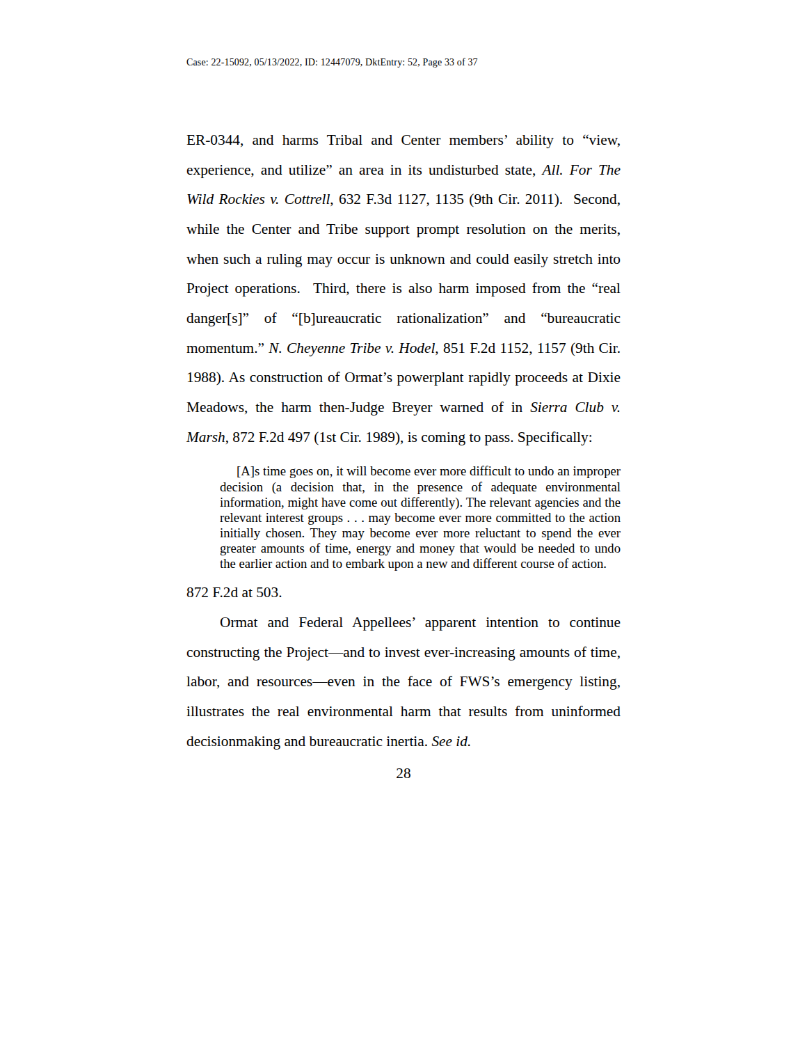Case: 22-15092, 05/13/2022, ID: 12447079, DktEntry: 52, Page 33 of 37
ER-0344, and harms Tribal and Center members’ ability to “view, experience, and utilize” an area in its undisturbed state, All. For The Wild Rockies v. Cottrell, 632 F.3d 1127, 1135 (9th Cir. 2011). Second, while the Center and Tribe support prompt resolution on the merits, when such a ruling may occur is unknown and could easily stretch into Project operations. Third, there is also harm imposed from the “real danger[s]” of “[b]ureaucratic rationalization” and “bureaucratic momentum.” N. Cheyenne Tribe v. Hodel, 851 F.2d 1152, 1157 (9th Cir. 1988). As construction of Ormat’s powerplant rapidly proceeds at Dixie Meadows, the harm then-Judge Breyer warned of in Sierra Club v. Marsh, 872 F.2d 497 (1st Cir. 1989), is coming to pass. Specifically:
[A]s time goes on, it will become ever more difficult to undo an improper decision (a decision that, in the presence of adequate environmental information, might have come out differently). The relevant agencies and the relevant interest groups . . . may become ever more committed to the action initially chosen. They may become ever more reluctant to spend the ever greater amounts of time, energy and money that would be needed to undo the earlier action and to embark upon a new and different course of action.
872 F.2d at 503.
Ormat and Federal Appellees’ apparent intention to continue constructing the Project—and to invest ever-increasing amounts of time, labor, and resources—even in the face of FWS’s emergency listing, illustrates the real environmental harm that results from uninformed decisionmaking and bureaucratic inertia. See id.
28